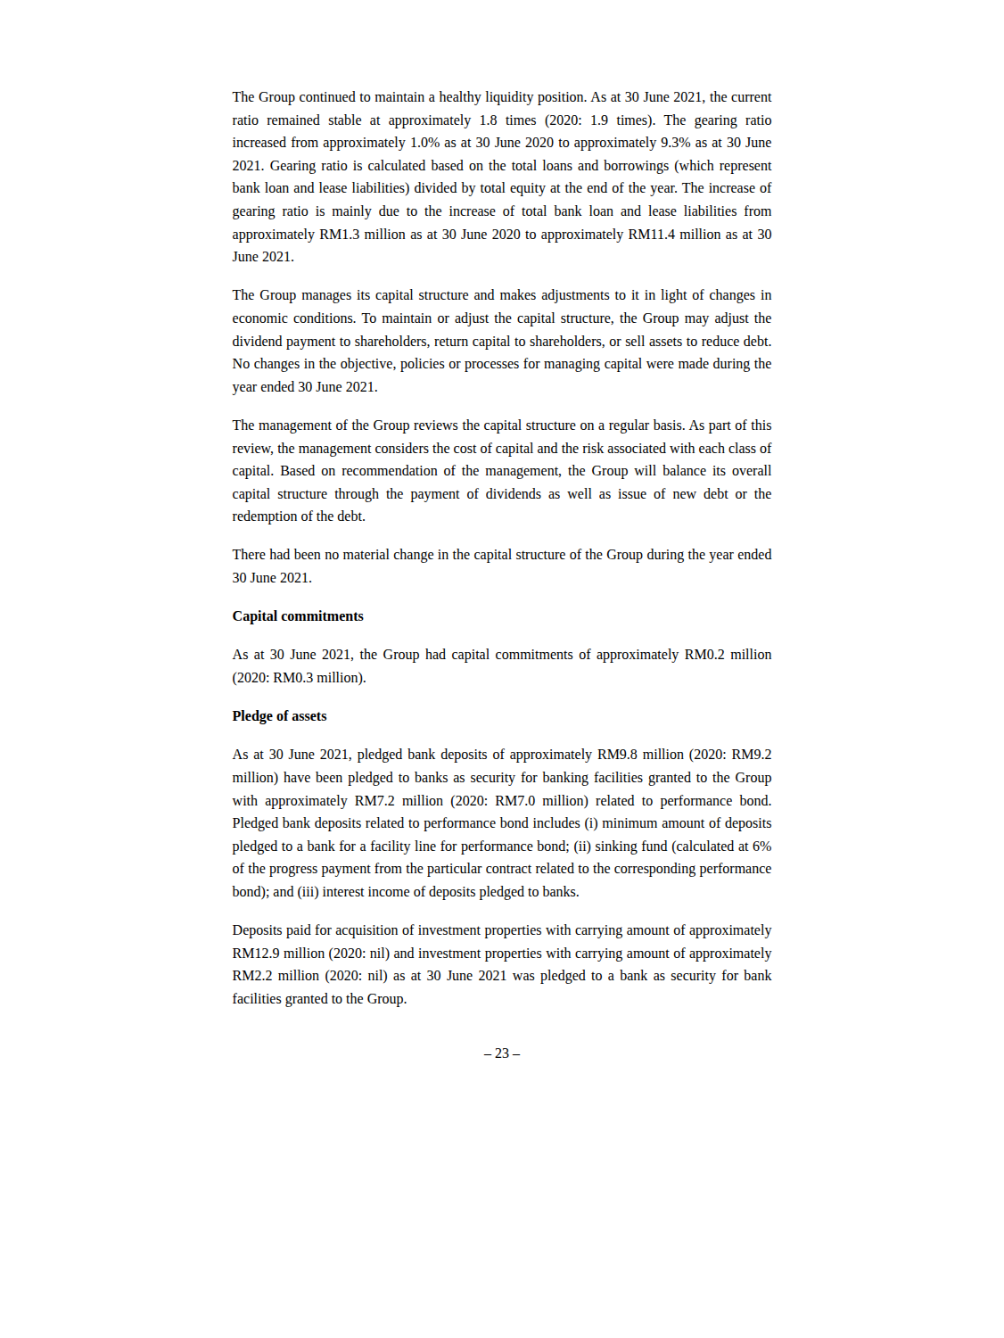The Group continued to maintain a healthy liquidity position. As at 30 June 2021, the current ratio remained stable at approximately 1.8 times (2020: 1.9 times). The gearing ratio increased from approximately 1.0% as at 30 June 2020 to approximately 9.3% as at 30 June 2021. Gearing ratio is calculated based on the total loans and borrowings (which represent bank loan and lease liabilities) divided by total equity at the end of the year. The increase of gearing ratio is mainly due to the increase of total bank loan and lease liabilities from approximately RM1.3 million as at 30 June 2020 to approximately RM11.4 million as at 30 June 2021.
The Group manages its capital structure and makes adjustments to it in light of changes in economic conditions. To maintain or adjust the capital structure, the Group may adjust the dividend payment to shareholders, return capital to shareholders, or sell assets to reduce debt. No changes in the objective, policies or processes for managing capital were made during the year ended 30 June 2021.
The management of the Group reviews the capital structure on a regular basis. As part of this review, the management considers the cost of capital and the risk associated with each class of capital. Based on recommendation of the management, the Group will balance its overall capital structure through the payment of dividends as well as issue of new debt or the redemption of the debt.
There had been no material change in the capital structure of the Group during the year ended 30 June 2021.
Capital commitments
As at 30 June 2021, the Group had capital commitments of approximately RM0.2 million (2020: RM0.3 million).
Pledge of assets
As at 30 June 2021, pledged bank deposits of approximately RM9.8 million (2020: RM9.2 million) have been pledged to banks as security for banking facilities granted to the Group with approximately RM7.2 million (2020: RM7.0 million) related to performance bond. Pledged bank deposits related to performance bond includes (i) minimum amount of deposits pledged to a bank for a facility line for performance bond; (ii) sinking fund (calculated at 6% of the progress payment from the particular contract related to the corresponding performance bond); and (iii) interest income of deposits pledged to banks.
Deposits paid for acquisition of investment properties with carrying amount of approximately RM12.9 million (2020: nil) and investment properties with carrying amount of approximately RM2.2 million (2020: nil) as at 30 June 2021 was pledged to a bank as security for bank facilities granted to the Group.
– 23 –